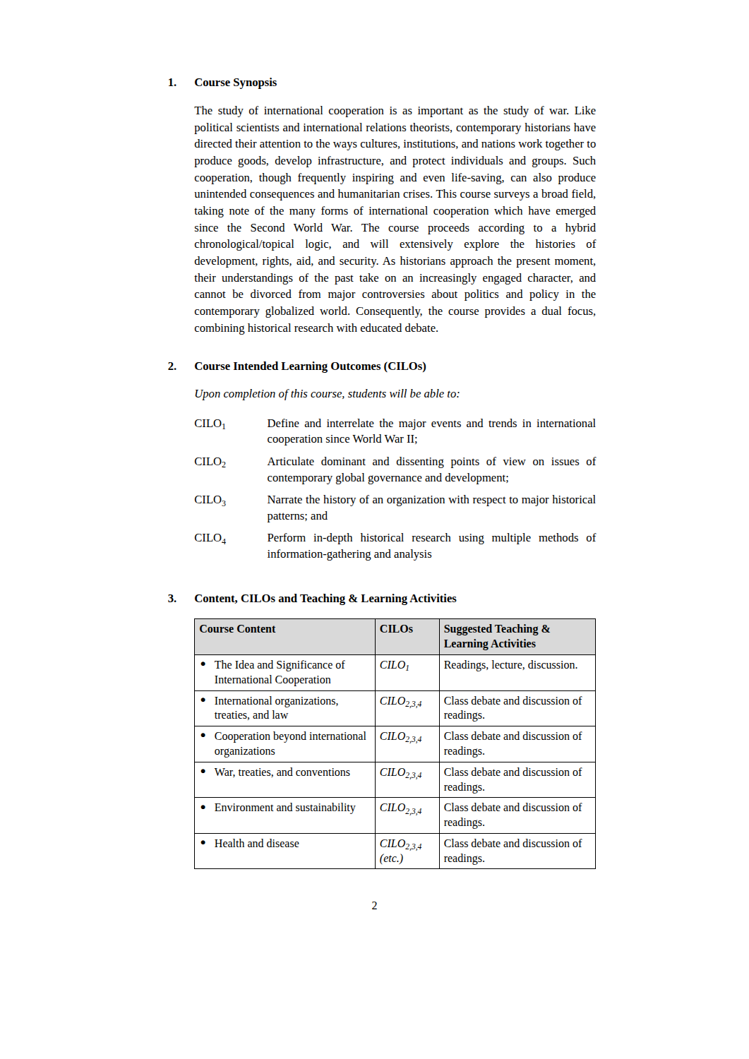Course Synopsis
The study of international cooperation is as important as the study of war. Like political scientists and international relations theorists, contemporary historians have directed their attention to the ways cultures, institutions, and nations work together to produce goods, develop infrastructure, and protect individuals and groups. Such cooperation, though frequently inspiring and even life-saving, can also produce unintended consequences and humanitarian crises. This course surveys a broad field, taking note of the many forms of international cooperation which have emerged since the Second World War. The course proceeds according to a hybrid chronological/topical logic, and will extensively explore the histories of development, rights, aid, and security. As historians approach the present moment, their understandings of the past take on an increasingly engaged character, and cannot be divorced from major controversies about politics and policy in the contemporary globalized world. Consequently, the course provides a dual focus, combining historical research with educated debate.
Course Intended Learning Outcomes (CILOs)
Upon completion of this course, students will be able to:
| CILO 1 | Define and interrelate the major events and trends in international cooperation since World War II; |
| CILO 2 | Articulate dominant and dissenting points of view on issues of contemporary global governance and development; |
| CILO 3 | Narrate the history of an organization with respect to major historical patterns; and |
| CILO 4 | Perform in-depth historical research using multiple methods of information-gathering and analysis |
Content, CILOs and Teaching & Learning Activities
| Course Content | CILOs | Suggested Teaching & Learning Activities |
| --- | --- | --- |
| The Idea and Significance of International Cooperation | CILO 1 | Readings, lecture, discussion. |
| International organizations, treaties, and law | CILO 2,3,4 | Class debate and discussion of readings. |
| Cooperation beyond international organizations | CILO 2,3,4 | Class debate and discussion of readings. |
| War, treaties, and conventions | CILO 2,3,4 | Class debate and discussion of readings. |
| Environment and sustainability | CILO 2,3,4 | Class debate and discussion of readings. |
| Health and disease | CILO 2,3,4 (etc.) | Class debate and discussion of readings. |
2